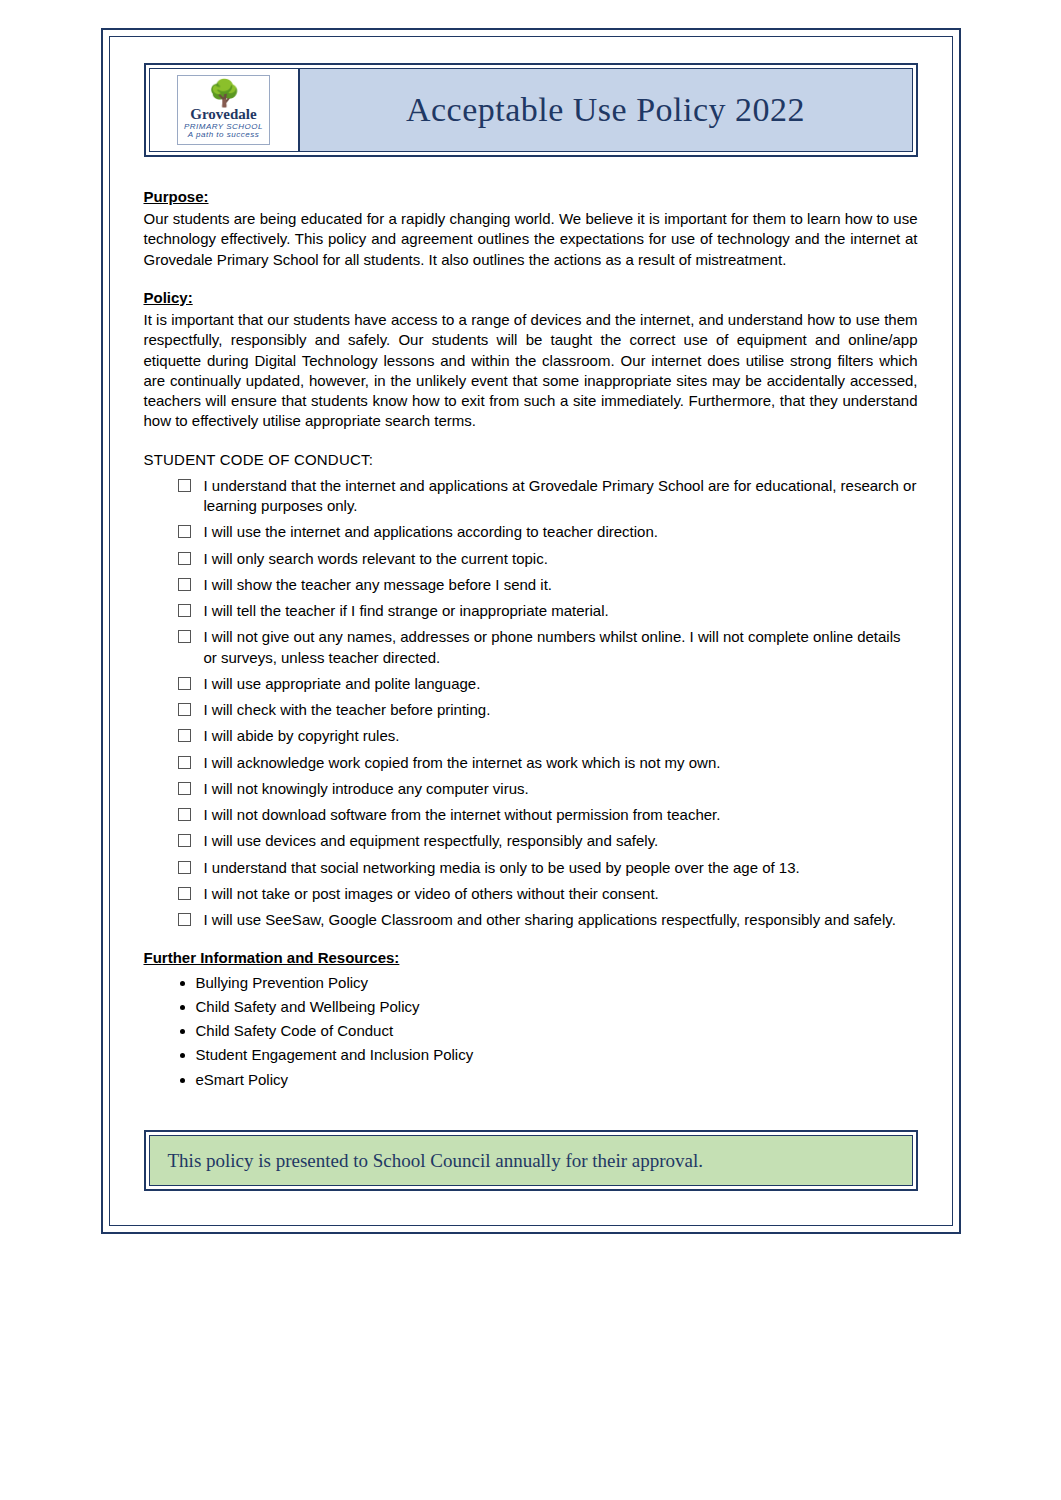🌳
Grovedale
PRIMARY SCHOOL
A path to success
Acceptable Use Policy 2022
Purpose:
Our students are being educated for a rapidly changing world. We believe it is important for them to learn how to use technology effectively. This policy and agreement outlines the expectations for use of technology and the internet at Grovedale Primary School for all students. It also outlines the actions as a result of mistreatment.
Policy:
It is important that our students have access to a range of devices and the internet, and understand how to use them respectfully, responsibly and safely. Our students will be taught the correct use of equipment and online/app etiquette during Digital Technology lessons and within the classroom. Our internet does utilise strong filters which are continually updated, however, in the unlikely event that some inappropriate sites may be accidentally accessed, teachers will ensure that students know how to exit from such a site immediately. Furthermore, that they understand how to effectively utilise appropriate search terms.
STUDENT CODE OF CONDUCT:
I understand that the internet and applications at Grovedale Primary School are for educational, research or learning purposes only.
I will use the internet and applications according to teacher direction.
I will only search words relevant to the current topic.
I will show the teacher any message before I send it.
I will tell the teacher if I find strange or inappropriate material.
I will not give out any names, addresses or phone numbers whilst online. I will not complete online details or surveys, unless teacher directed.
I will use appropriate and polite language.
I will check with the teacher before printing.
I will abide by copyright rules.
I will acknowledge work copied from the internet as work which is not my own.
I will not knowingly introduce any computer virus.
I will not download software from the internet without permission from teacher.
I will use devices and equipment respectfully, responsibly and safely.
I understand that social networking media is only to be used by people over the age of 13.
I will not take or post images or video of others without their consent.
I will use SeeSaw, Google Classroom and other sharing applications respectfully, responsibly and safely.
Further Information and Resources:
Bullying Prevention Policy
Child Safety and Wellbeing Policy
Child Safety Code of Conduct
Student Engagement and Inclusion Policy
eSmart Policy
This policy is presented to School Council annually for their approval.